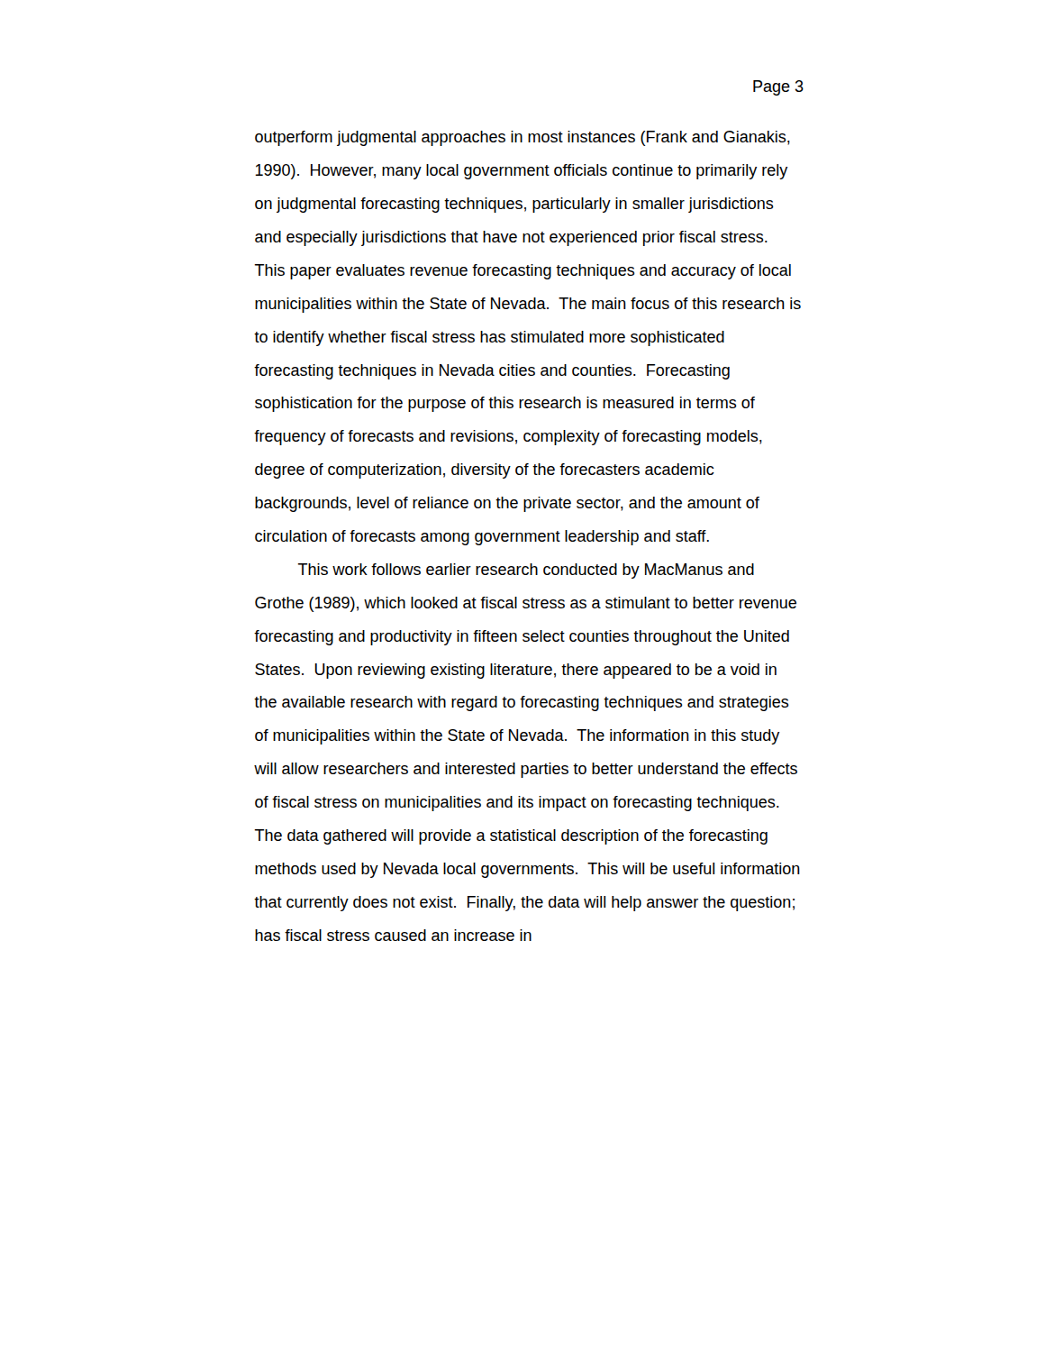Page 3
outperform judgmental approaches in most instances (Frank and Gianakis, 1990). However, many local government officials continue to primarily rely on judgmental forecasting techniques, particularly in smaller jurisdictions and especially jurisdictions that have not experienced prior fiscal stress. This paper evaluates revenue forecasting techniques and accuracy of local municipalities within the State of Nevada. The main focus of this research is to identify whether fiscal stress has stimulated more sophisticated forecasting techniques in Nevada cities and counties. Forecasting sophistication for the purpose of this research is measured in terms of frequency of forecasts and revisions, complexity of forecasting models, degree of computerization, diversity of the forecasters academic backgrounds, level of reliance on the private sector, and the amount of circulation of forecasts among government leadership and staff.
This work follows earlier research conducted by MacManus and Grothe (1989), which looked at fiscal stress as a stimulant to better revenue forecasting and productivity in fifteen select counties throughout the United States. Upon reviewing existing literature, there appeared to be a void in the available research with regard to forecasting techniques and strategies of municipalities within the State of Nevada. The information in this study will allow researchers and interested parties to better understand the effects of fiscal stress on municipalities and its impact on forecasting techniques. The data gathered will provide a statistical description of the forecasting methods used by Nevada local governments. This will be useful information that currently does not exist. Finally, the data will help answer the question; has fiscal stress caused an increase in